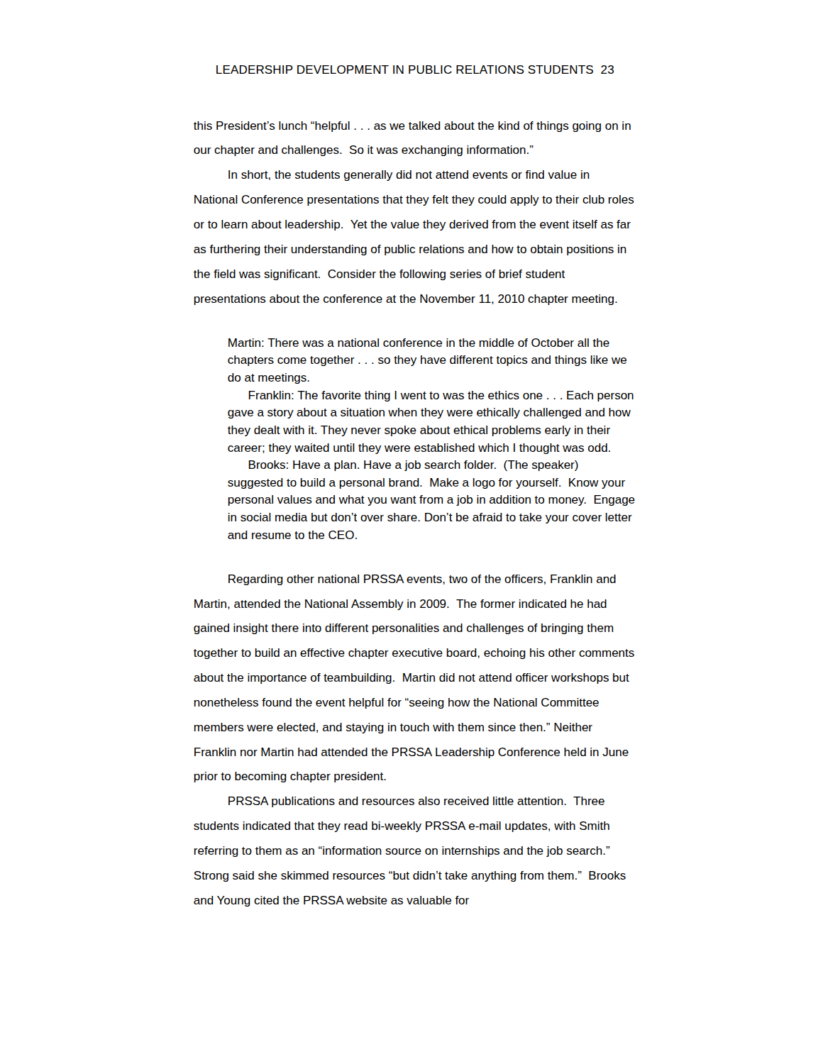LEADERSHIP DEVELOPMENT IN PUBLIC RELATIONS STUDENTS 23
this President’s lunch “helpful . . . as we talked about the kind of things going on in our chapter and challenges. So it was exchanging information.”
In short, the students generally did not attend events or find value in National Conference presentations that they felt they could apply to their club roles or to learn about leadership. Yet the value they derived from the event itself as far as furthering their understanding of public relations and how to obtain positions in the field was significant. Consider the following series of brief student presentations about the conference at the November 11, 2010 chapter meeting.
Martin: There was a national conference in the middle of October all the chapters come together . . . so they have different topics and things like we do at meetings.
Franklin: The favorite thing I went to was the ethics one . . . Each person gave a story about a situation when they were ethically challenged and how they dealt with it. They never spoke about ethical problems early in their career; they waited until they were established which I thought was odd.
Brooks: Have a plan. Have a job search folder. (The speaker) suggested to build a personal brand. Make a logo for yourself. Know your personal values and what you want from a job in addition to money. Engage in social media but don’t over share. Don’t be afraid to take your cover letter and resume to the CEO.
Regarding other national PRSSA events, two of the officers, Franklin and Martin, attended the National Assembly in 2009. The former indicated he had gained insight there into different personalities and challenges of bringing them together to build an effective chapter executive board, echoing his other comments about the importance of teambuilding. Martin did not attend officer workshops but nonetheless found the event helpful for “seeing how the National Committee members were elected, and staying in touch with them since then.” Neither Franklin nor Martin had attended the PRSSA Leadership Conference held in June prior to becoming chapter president.
PRSSA publications and resources also received little attention. Three students indicated that they read bi-weekly PRSSA e-mail updates, with Smith referring to them as an “information source on internships and the job search.” Strong said she skimmed resources “but didn’t take anything from them.” Brooks and Young cited the PRSSA website as valuable for